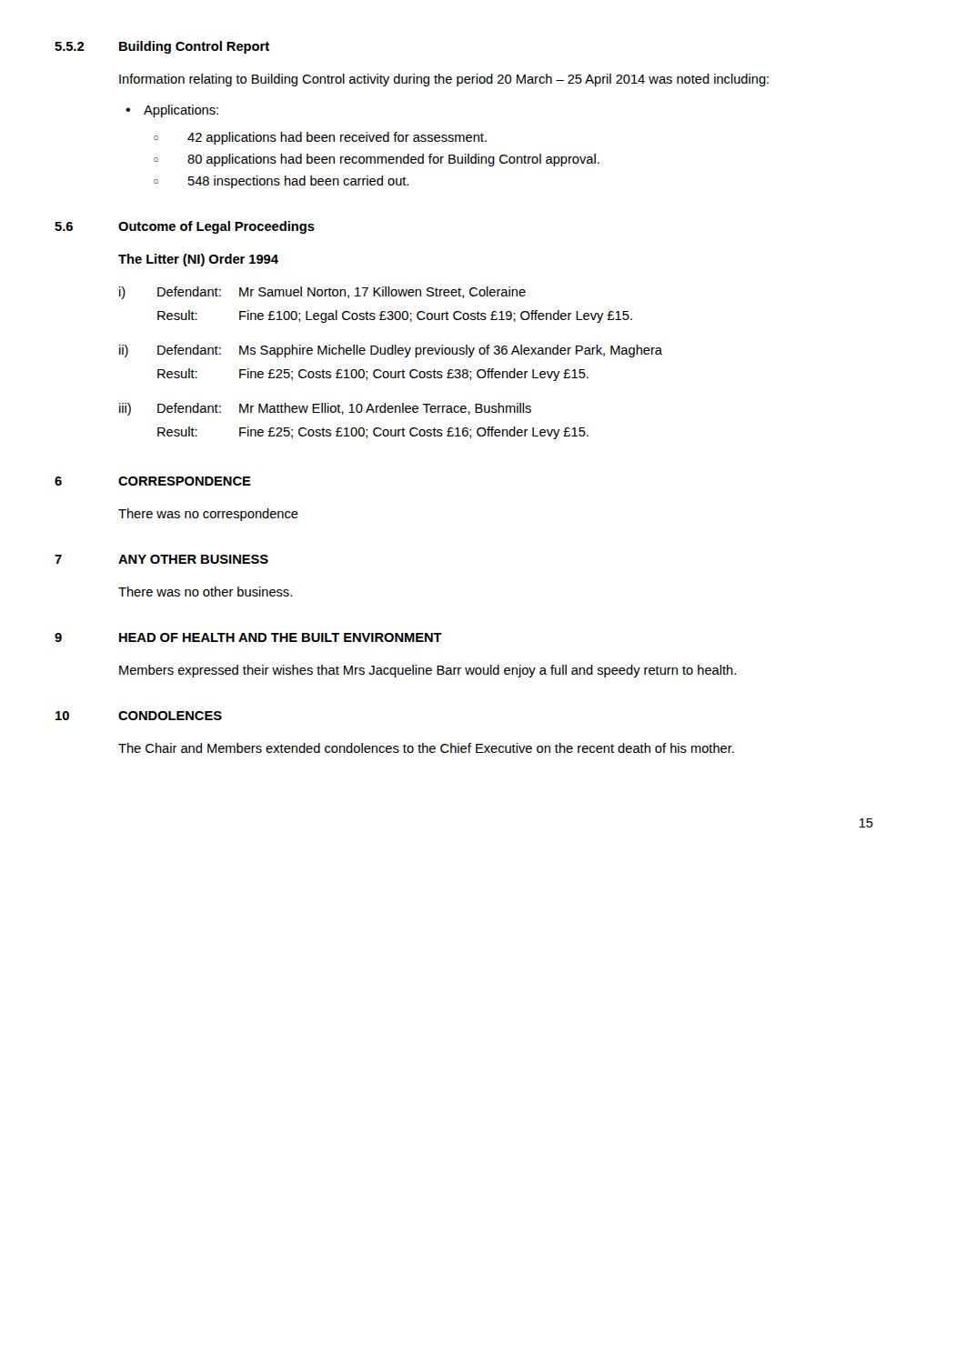5.5.2 Building Control Report
Information relating to Building Control activity during the period 20 March – 25 April 2014 was noted including:
Applications:
42 applications had been received for assessment.
80 applications had been recommended for Building Control approval.
548 inspections had been carried out.
5.6 Outcome of Legal Proceedings
The Litter (NI) Order 1994
| i) | Defendant: | Mr Samuel Norton, 17 Killowen Street, Coleraine |
| | Result: | Fine £100; Legal Costs £300; Court Costs £19; Offender Levy £15. |
| ii) | Defendant: | Ms Sapphire Michelle Dudley previously of 36 Alexander Park, Maghera |
| | Result: | Fine £25; Costs £100; Court Costs £38; Offender Levy £15. |
| iii) | Defendant: | Mr Matthew Elliot, 10 Ardenlee Terrace, Bushmills |
| | Result: | Fine £25; Costs £100; Court Costs £16; Offender Levy £15. |
6 CORRESPONDENCE
There was no correspondence
7 ANY OTHER BUSINESS
There was no other business.
9 HEAD OF HEALTH AND THE BUILT ENVIRONMENT
Members expressed their wishes that Mrs Jacqueline Barr would enjoy a full and speedy return to health.
10 CONDOLENCES
The Chair and Members extended condolences to the Chief Executive on the recent death of his mother.
15